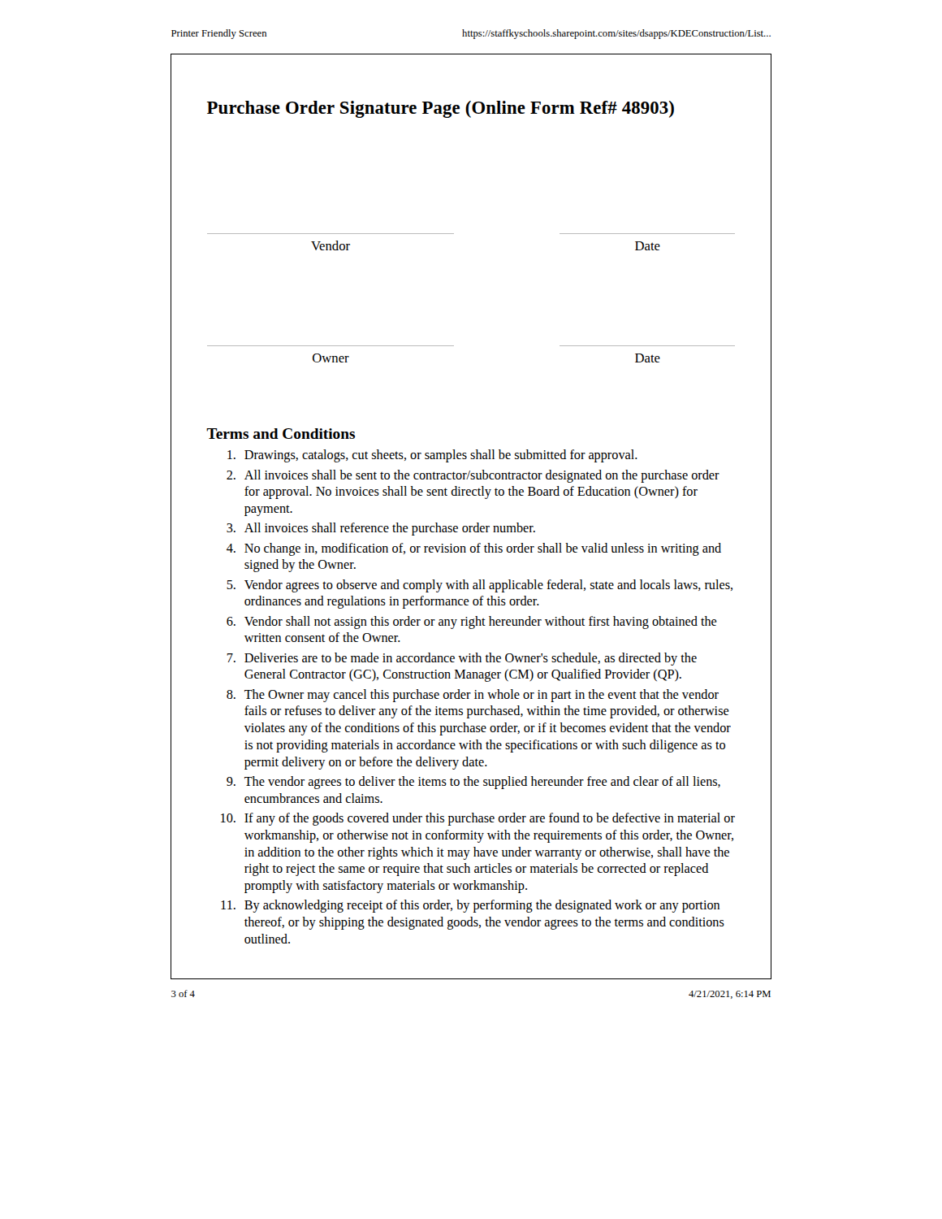Printer Friendly Screen
https://staffkyschools.sharepoint.com/sites/dsapps/KDEConstruction/List...
Purchase Order Signature Page (Online Form Ref# 48903)
Vendor
Date
Owner
Date
Terms and Conditions
Drawings, catalogs, cut sheets, or samples shall be submitted for approval.
All invoices shall be sent to the contractor/subcontractor designated on the purchase order for approval. No invoices shall be sent directly to the Board of Education (Owner) for payment.
All invoices shall reference the purchase order number.
No change in, modification of, or revision of this order shall be valid unless in writing and signed by the Owner.
Vendor agrees to observe and comply with all applicable federal, state and locals laws, rules, ordinances and regulations in performance of this order.
Vendor shall not assign this order or any right hereunder without first having obtained the written consent of the Owner.
Deliveries are to be made in accordance with the Owner's schedule, as directed by the General Contractor (GC), Construction Manager (CM) or Qualified Provider (QP).
The Owner may cancel this purchase order in whole or in part in the event that the vendor fails or refuses to deliver any of the items purchased, within the time provided, or otherwise violates any of the conditions of this purchase order, or if it becomes evident that the vendor is not providing materials in accordance with the specifications or with such diligence as to permit delivery on or before the delivery date.
The vendor agrees to deliver the items to the supplied hereunder free and clear of all liens, encumbrances and claims.
If any of the goods covered under this purchase order are found to be defective in material or workmanship, or otherwise not in conformity with the requirements of this order, the Owner, in addition to the other rights which it may have under warranty or otherwise, shall have the right to reject the same or require that such articles or materials be corrected or replaced promptly with satisfactory materials or workmanship.
By acknowledging receipt of this order, by performing the designated work or any portion thereof, or by shipping the designated goods, the vendor agrees to the terms and conditions outlined.
3 of 4
4/21/2021, 6:14 PM